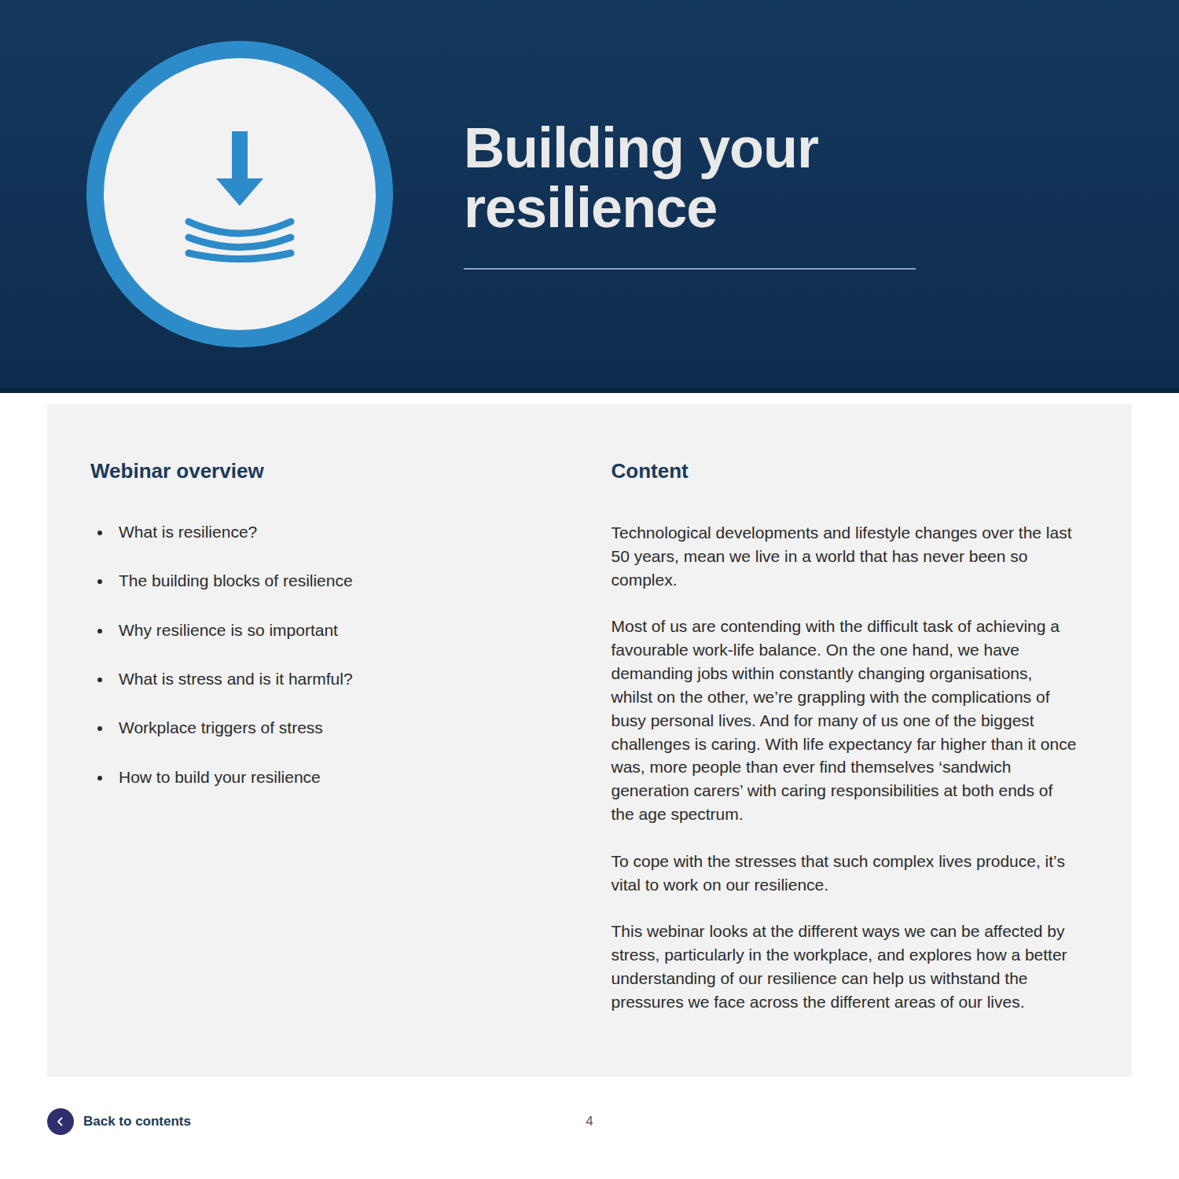Building your resilience
Webinar overview
What is resilience?
The building blocks of resilience
Why resilience is so important
What is stress and is it harmful?
Workplace triggers of stress
How to build your resilience
Content
Technological developments and lifestyle changes over the last 50 years, mean we live in a world that has never been so complex.
Most of us are contending with the difficult task of achieving a favourable work-life balance. On the one hand, we have demanding jobs within constantly changing organisations, whilst on the other, we’re grappling with the complications of busy personal lives. And for many of us one of the biggest challenges is caring. With life expectancy far higher than it once was, more people than ever find themselves ‘sandwich generation carers’ with caring responsibilities at both ends of the age spectrum.
To cope with the stresses that such complex lives produce, it’s vital to work on our resilience.
This webinar looks at the different ways we can be affected by stress, particularly in the workplace, and explores how a better understanding of our resilience can help us withstand the pressures we face across the different areas of our lives.
Back to contents 4